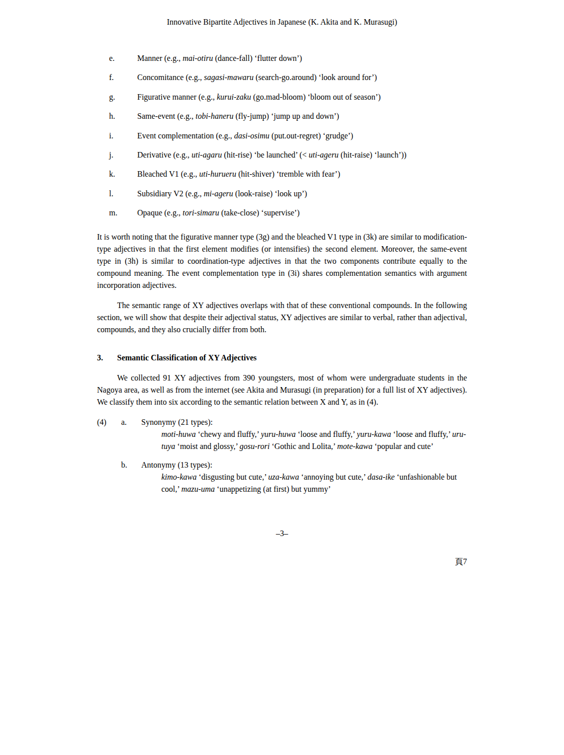Innovative Bipartite Adjectives in Japanese (K. Akita and K. Murasugi)
e. Manner (e.g., mai-otiru (dance-fall) ‘flutter down’)
f. Concomitance (e.g., sagasi-mawaru (search-go.around) ‘look around for’)
g. Figurative manner (e.g., kurui-zaku (go.mad-bloom) ‘bloom out of season’)
h. Same-event (e.g., tobi-haneru (fly-jump) ‘jump up and down’)
i. Event complementation (e.g., dasi-osimu (put.out-regret) ‘grudge’)
j. Derivative (e.g., uti-agaru (hit-rise) ‘be launched’ (< uti-ageru (hit-raise) ‘launch’))
k. Bleached V1 (e.g., uti-hurueru (hit-shiver) ‘tremble with fear’)
l. Subsidiary V2 (e.g., mi-ageru (look-raise) ‘look up’)
m. Opaque (e.g., tori-simaru (take-close) ‘supervise’)
It is worth noting that the figurative manner type (3g) and the bleached V1 type in (3k) are similar to modification-type adjectives in that the first element modifies (or intensifies) the second element. Moreover, the same-event type in (3h) is similar to coordination-type adjectives in that the two components contribute equally to the compound meaning. The event complementation type in (3i) shares complementation semantics with argument incorporation adjectives.
The semantic range of XY adjectives overlaps with that of these conventional compounds. In the following section, we will show that despite their adjectival status, XY adjectives are similar to verbal, rather than adjectival, compounds, and they also crucially differ from both.
3. Semantic Classification of XY Adjectives
We collected 91 XY adjectives from 390 youngsters, most of whom were undergraduate students in the Nagoya area, as well as from the internet (see Akita and Murasugi (in preparation) for a full list of XY adjectives). We classify them into six according to the semantic relation between X and Y, as in (4).
(4) a. Synonymy (21 types): moti-huwa ‘chewy and fluffy,’ yuru-huwa ‘loose and fluffy,’ yuru-kawa ‘loose and fluffy,’ uru-tuya ‘moist and glossy,’ gosu-rori ‘Gothic and Lolita,’ mote-kawa ‘popular and cute’
b. Antonymy (13 types): kimo-kawa ‘disgusting but cute,’ uza-kawa ‘annoying but cute,’ dasa-ike ‘unfashionable but cool,’ mazu-uma ‘unappetizing (at first) but yummy’
–3–
頁7